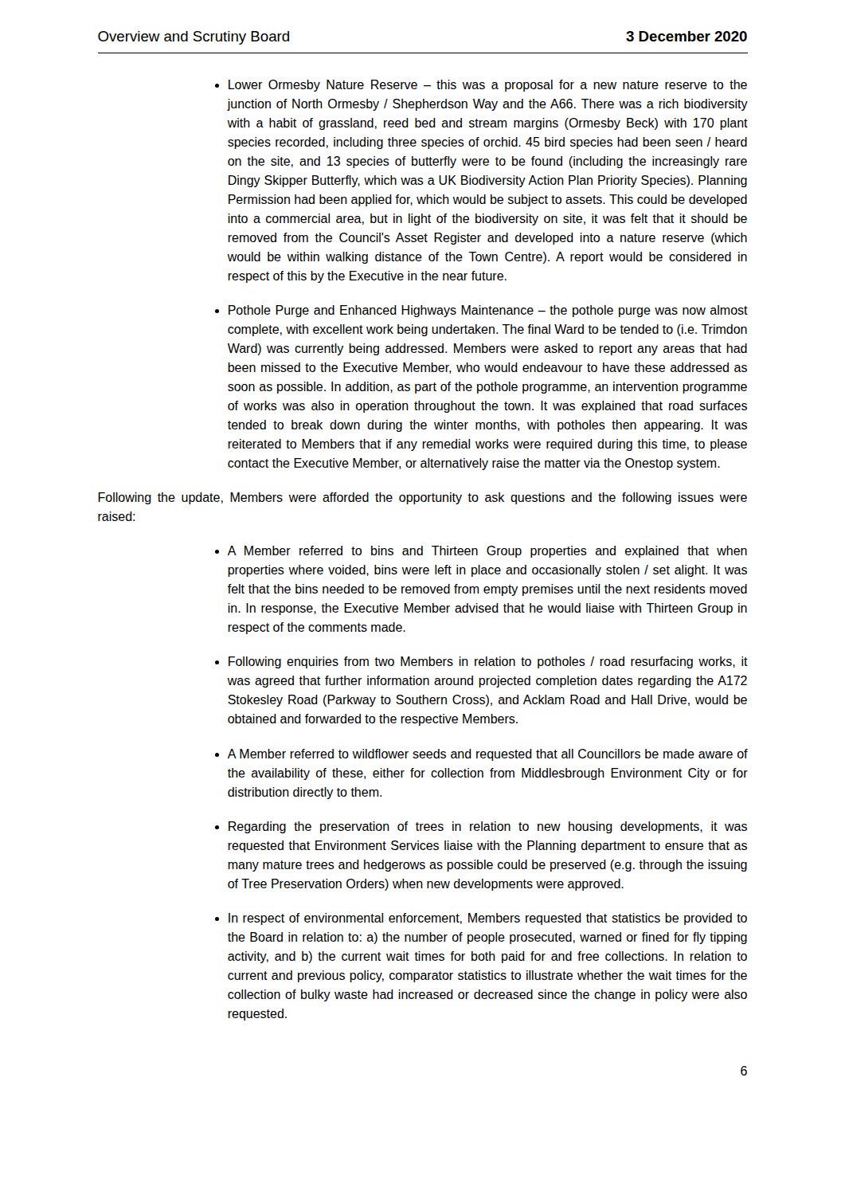Overview and Scrutiny Board 3 December 2020
Lower Ormesby Nature Reserve – this was a proposal for a new nature reserve to the junction of North Ormesby / Shepherdson Way and the A66. There was a rich biodiversity with a habit of grassland, reed bed and stream margins (Ormesby Beck) with 170 plant species recorded, including three species of orchid. 45 bird species had been seen / heard on the site, and 13 species of butterfly were to be found (including the increasingly rare Dingy Skipper Butterfly, which was a UK Biodiversity Action Plan Priority Species). Planning Permission had been applied for, which would be subject to assets. This could be developed into a commercial area, but in light of the biodiversity on site, it was felt that it should be removed from the Council's Asset Register and developed into a nature reserve (which would be within walking distance of the Town Centre). A report would be considered in respect of this by the Executive in the near future.
Pothole Purge and Enhanced Highways Maintenance – the pothole purge was now almost complete, with excellent work being undertaken. The final Ward to be tended to (i.e. Trimdon Ward) was currently being addressed. Members were asked to report any areas that had been missed to the Executive Member, who would endeavour to have these addressed as soon as possible. In addition, as part of the pothole programme, an intervention programme of works was also in operation throughout the town. It was explained that road surfaces tended to break down during the winter months, with potholes then appearing. It was reiterated to Members that if any remedial works were required during this time, to please contact the Executive Member, or alternatively raise the matter via the Onestop system.
Following the update, Members were afforded the opportunity to ask questions and the following issues were raised:
A Member referred to bins and Thirteen Group properties and explained that when properties where voided, bins were left in place and occasionally stolen / set alight. It was felt that the bins needed to be removed from empty premises until the next residents moved in. In response, the Executive Member advised that he would liaise with Thirteen Group in respect of the comments made.
Following enquiries from two Members in relation to potholes / road resurfacing works, it was agreed that further information around projected completion dates regarding the A172 Stokesley Road (Parkway to Southern Cross), and Acklam Road and Hall Drive, would be obtained and forwarded to the respective Members.
A Member referred to wildflower seeds and requested that all Councillors be made aware of the availability of these, either for collection from Middlesbrough Environment City or for distribution directly to them.
Regarding the preservation of trees in relation to new housing developments, it was requested that Environment Services liaise with the Planning department to ensure that as many mature trees and hedgerows as possible could be preserved (e.g. through the issuing of Tree Preservation Orders) when new developments were approved.
In respect of environmental enforcement, Members requested that statistics be provided to the Board in relation to: a) the number of people prosecuted, warned or fined for fly tipping activity, and b) the current wait times for both paid for and free collections. In relation to current and previous policy, comparator statistics to illustrate whether the wait times for the collection of bulky waste had increased or decreased since the change in policy were also requested.
6